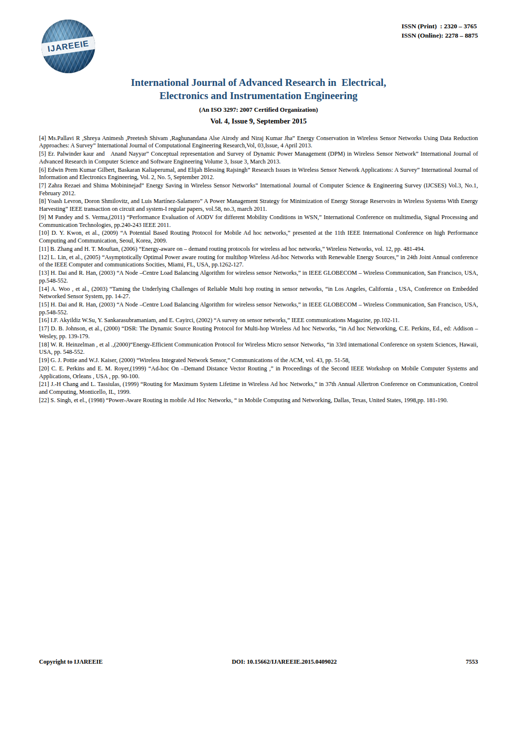IJAREEIE
ISSN (Print) : 2320 – 3765
ISSN (Online): 2278 – 8875
International Journal of Advanced Research in Electrical, Electronics and Instrumentation Engineering
(An ISO 3297: 2007 Certified Organization)
Vol. 4, Issue 9, September 2015
[4] Ms.Pallavi R ,Shreya Animesh ,Preetesh Shivam ,Raghunandana Alse Airody and Niraj Kumar Jha” Energy Conservation in Wireless Sensor Networks Using Data Reduction Approaches: A Survey” International Journal of Computational Engineering Research,Vol, 03,Issue, 4 April 2013.
[5] Er. Palwinder kaur and Anand Nayyar” Conceptual representation and Survey of Dynamic Power Management (DPM) in Wireless Sensor Network” International Journal of Advanced Research in Computer Science and Software Engineering Volume 3, Issue 3, March 2013.
[6] Edwin Prem Kumar Gilbert, Baskaran Kaliaperumal, and Elijah Blessing Rajsingh” Research Issues in Wireless Sensor Network Applications: A Survey” International Journal of Information and Electronics Engineering, Vol. 2, No. 5, September 2012.
[7] Zahra Rezaei and Shima Mobininejad” Energy Saving in Wireless Sensor Networks” International Journal of Computer Science & Engineering Survey (IJCSES) Vol.3, No.1, February 2012.
[8] Yoash Levron, Doron Shmilovitz, and Luis Martínez-Salamero” A Power Management Strategy for Minimization of Energy Storage Reservoirs in Wireless Systems With Energy Harvesting” IEEE transaction on circuit and system-I regular papers, vol.58, no.3, march 2011.
[9] M Pandey and S. Verma,(2011) “Performance Evaluation of AODV for different Mobility Conditions in WSN,” International Conference on multimedia, Signal Processing and Communication Technologies, pp.240-243 IEEE 2011.
[10] D. Y. Kwon, et al., (2009) “A Potential Based Routing Protocol for Mobile Ad hoc networks,” presented at the 11th IEEE International Conference on high Performance Computing and Communication, Seoul, Korea, 2009.
[11] B. Zhang and H. T. Mouftan, (2006) “Energy-aware on – demand routing protocols for wireless ad hoc networks,” Wireless Networks, vol. 12, pp. 481-494.
[12] L. Lin, et al., (2005) “Asymptotically Optimal Power aware routing for multihop Wireless Ad-hoc Networks with Renewable Energy Sources,” in 24th Joint Annual conference of the IEEE Computer and communications Socities, Miami, FL, USA, pp.1262-127.
[13] H. Dai and R. Han, (2003) “A Node –Centre Load Balancing Algorithm for wireless sensor Networks,” in IEEE GLOBECOM – Wireless Communication, San Francisco, USA, pp.548-552.
[14] A. Woo , et al., (2003) “Taming the Underlying Challenges of Reliable Multi hop routing in sensor networks, “in Los Angeles, California , USA, Conference on Embedded Networked Sensor System, pp. 14-27.
[15] H. Dai and R. Han, (2003) “A Node –Centre Load Balancing Algorithm for wireless sensor Networks,” in IEEE GLOBECOM – Wireless Communication, San Francisco, USA, pp.548-552.
[16] I.F. Akyildiz W.Su, Y. Sankarasubramaniam, and E. Cayirci, (2002) “A survey on sensor networks,” IEEE communications Magazine, pp.102-11.
[17] D. B. Johnson, et al., (2000) “DSR: The Dynamic Source Routing Protocol for Multi-hop Wireless Ad hoc Networks, “in Ad hoc Networking, C.E. Perkins, Ed., ed: Addison –Wesley, pp. 139-179.
[18] W. R. Heinzelman , et al .,(2000)“Energy-Efficient Communication Protocol for Wireless Micro sensor Networks, “in 33rd international Conference on system Sciences, Hawaii, USA, pp. 548-552.
[19] G. J. Pottie and W.J. Kaiser, (2000) “Wireless Integrated Network Sensor,” Communications of the ACM, vol. 43, pp. 51-58,
[20] C. E. Perkins and E. M. Royer,(1999) “Ad-hoc On –Demand Distance Vector Routing ,” in Proceedings of the Second IEEE Workshop on Mobile Computer Systems and Applications, Orleans , USA , pp. 90-100.
[21] J.-H Chang and L. Tassiulas, (1999) “Routing for Maximum System Lifetime in Wireless Ad hoc Networks,” in 37th Annual Allertron Conference on Communication, Control and Computing, Monticello, IL, 1999.
[22] S. Singh, et el., (1998) “Power-Aware Routing in mobile Ad Hoc Networks, “ in Mobile Computing and Networking, Dallas, Texas, United States, 1998,pp. 181-190.
Copyright to IJAREEIE
DOI: 10.15662/IJAREEIE.2015.0409022
7553